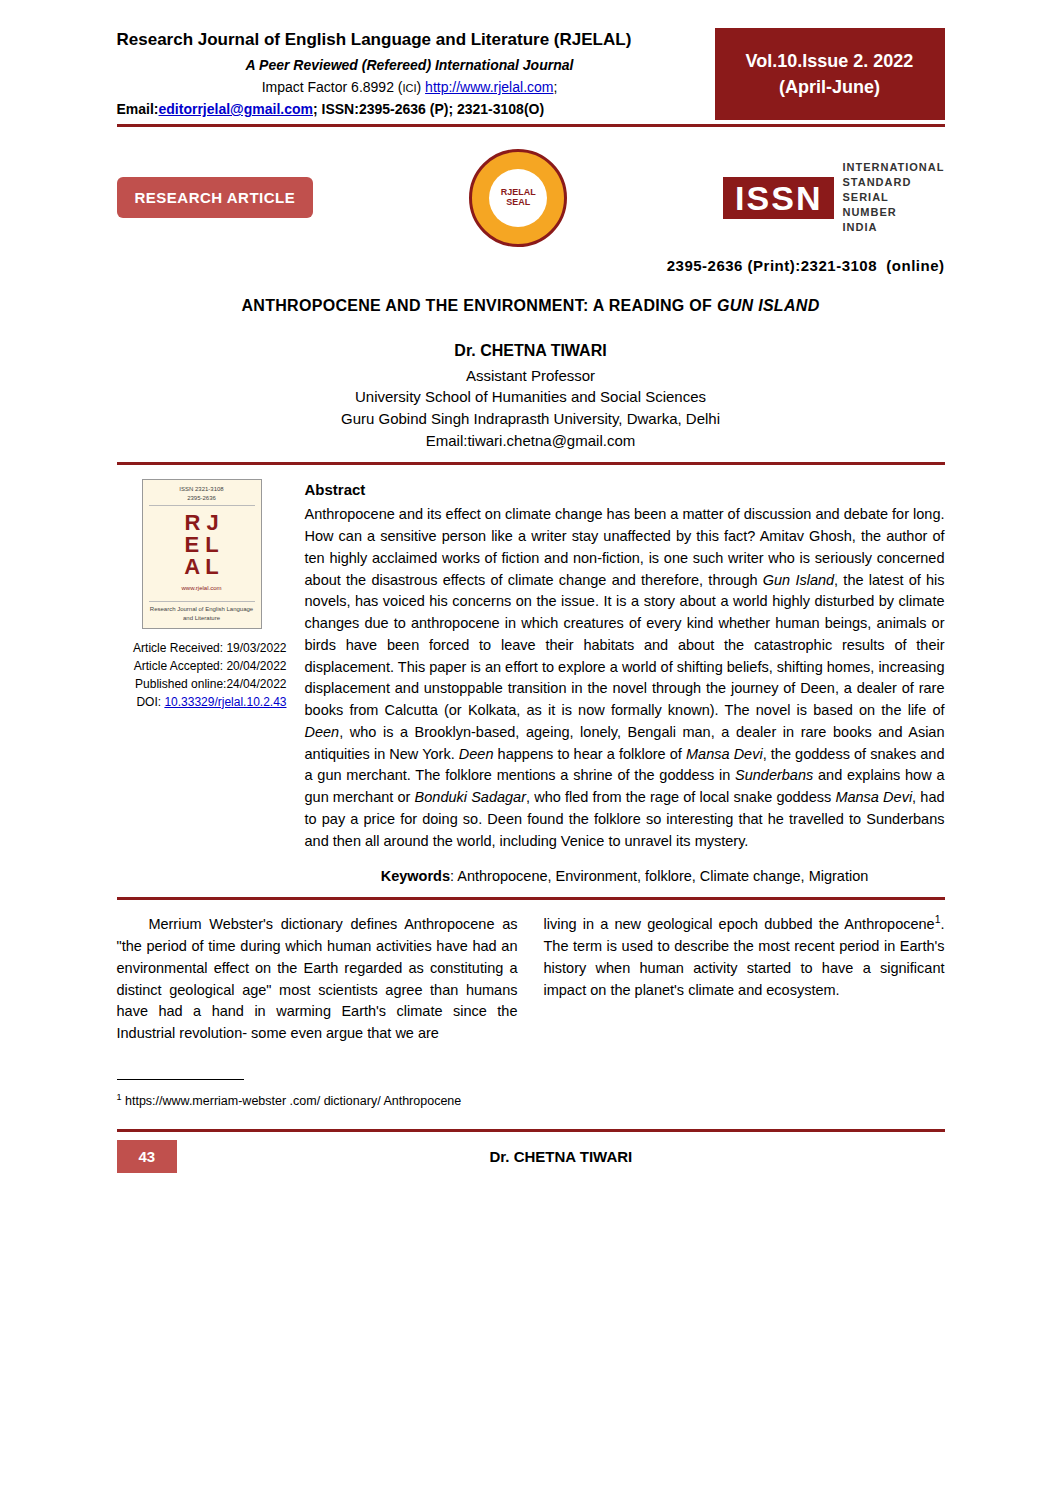Research Journal of English Language and Literature (RJELAL)
A Peer Reviewed (Refereed) International Journal
Impact Factor 6.8992 (ICI) http://www.rjelal.com;
Email:editorrjelal@gmail.com; ISSN:2395-2636 (P); 2321-3108(O)
Vol.10.Issue 2. 2022
(April-June)
RESEARCH ARTICLE
RJELAL
SEAL
ISSN
INTERNATIONAL
STANDARD
SERIAL
NUMBER
INDIA
2395-2636 (Print):2321-3108 (online)
ANTHROPOCENE AND THE ENVIRONMENT: A READING OF GUN ISLAND
Dr. CHETNA TIWARI
Assistant Professor
University School of Humanities and Social Sciences
Guru Gobind Singh Indraprasth University, Dwarka, Delhi
Email:tiwari.chetna@gmail.com
ISSN 2321-3108
2395-2636
R J
E L
A L
www.rjelal.com
Research Journal of English Language and Literature
Article Received: 19/03/2022
Article Accepted: 20/04/2022
Published online:24/04/2022
DOI: 10.33329/rjelal.10.2.43
Abstract
Anthropocene and its effect on climate change has been a matter of discussion and debate for long. How can a sensitive person like a writer stay unaffected by this fact? Amitav Ghosh, the author of ten highly acclaimed works of fiction and non-fiction, is one such writer who is seriously concerned about the disastrous effects of climate change and therefore, through Gun Island, the latest of his novels, has voiced his concerns on the issue. It is a story about a world highly disturbed by climate changes due to anthropocene in which creatures of every kind whether human beings, animals or birds have been forced to leave their habitats and about the catastrophic results of their displacement. This paper is an effort to explore a world of shifting beliefs, shifting homes, increasing displacement and unstoppable transition in the novel through the journey of Deen, a dealer of rare books from Calcutta (or Kolkata, as it is now formally known). The novel is based on the life of Deen, who is a Brooklyn-based, ageing, lonely, Bengali man, a dealer in rare books and Asian antiquities in New York. Deen happens to hear a folklore of Mansa Devi, the goddess of snakes and a gun merchant. The folklore mentions a shrine of the goddess in Sunderbans and explains how a gun merchant or Bonduki Sadagar, who fled from the rage of local snake goddess Mansa Devi, had to pay a price for doing so. Deen found the folklore so interesting that he travelled to Sunderbans and then all around the world, including Venice to unravel its mystery.
Keywords: Anthropocene, Environment, folklore, Climate change, Migration
Merrium Webster's dictionary defines Anthropocene as "the period of time during which human activities have had an environmental effect on the Earth regarded as constituting a distinct geological age" most scientists agree than humans have had a hand in warming Earth's climate since the Industrial revolution- some even argue that we are
living in a new geological epoch dubbed the Anthropocene1. The term is used to describe the most recent period in Earth's history when human activity started to have a significant impact on the planet's climate and ecosystem.
1 https://www.merriam-webster .com/ dictionary/ Anthropocene
43
Dr. CHETNA TIWARI